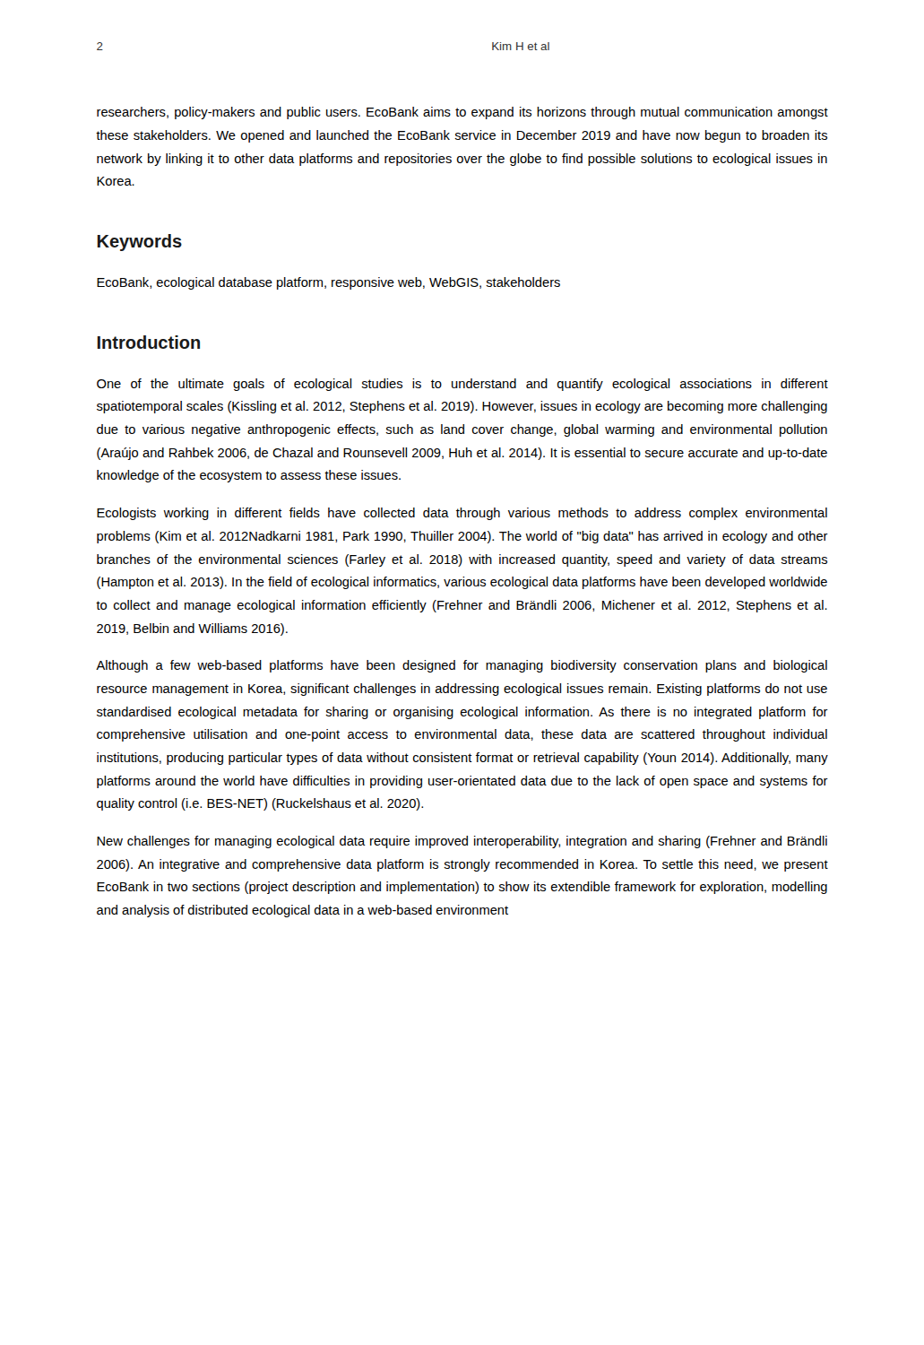2 Kim H et al
researchers, policy-makers and public users. EcoBank aims to expand its horizons through mutual communication amongst these stakeholders. We opened and launched the EcoBank service in December 2019 and have now begun to broaden its network by linking it to other data platforms and repositories over the globe to find possible solutions to ecological issues in Korea.
Keywords
EcoBank, ecological database platform, responsive web, WebGIS, stakeholders
Introduction
One of the ultimate goals of ecological studies is to understand and quantify ecological associations in different spatiotemporal scales (Kissling et al. 2012, Stephens et al. 2019). However, issues in ecology are becoming more challenging due to various negative anthropogenic effects, such as land cover change, global warming and environmental pollution (Araújo and Rahbek 2006, de Chazal and Rounsevell 2009, Huh et al. 2014). It is essential to secure accurate and up-to-date knowledge of the ecosystem to assess these issues.
Ecologists working in different fields have collected data through various methods to address complex environmental problems (Kim et al. 2012Nadkarni 1981, Park 1990, Thuiller 2004). The world of "big data" has arrived in ecology and other branches of the environmental sciences (Farley et al. 2018) with increased quantity, speed and variety of data streams (Hampton et al. 2013). In the field of ecological informatics, various ecological data platforms have been developed worldwide to collect and manage ecological information efficiently (Frehner and Brändli 2006, Michener et al. 2012, Stephens et al. 2019, Belbin and Williams 2016).
Although a few web-based platforms have been designed for managing biodiversity conservation plans and biological resource management in Korea, significant challenges in addressing ecological issues remain. Existing platforms do not use standardised ecological metadata for sharing or organising ecological information. As there is no integrated platform for comprehensive utilisation and one-point access to environmental data, these data are scattered throughout individual institutions, producing particular types of data without consistent format or retrieval capability (Youn 2014). Additionally, many platforms around the world have difficulties in providing user-orientated data due to the lack of open space and systems for quality control (i.e. BES-NET) (Ruckelshaus et al. 2020).
New challenges for managing ecological data require improved interoperability, integration and sharing (Frehner and Brändli 2006). An integrative and comprehensive data platform is strongly recommended in Korea. To settle this need, we present EcoBank in two sections (project description and implementation) to show its extendible framework for exploration, modelling and analysis of distributed ecological data in a web-based environment